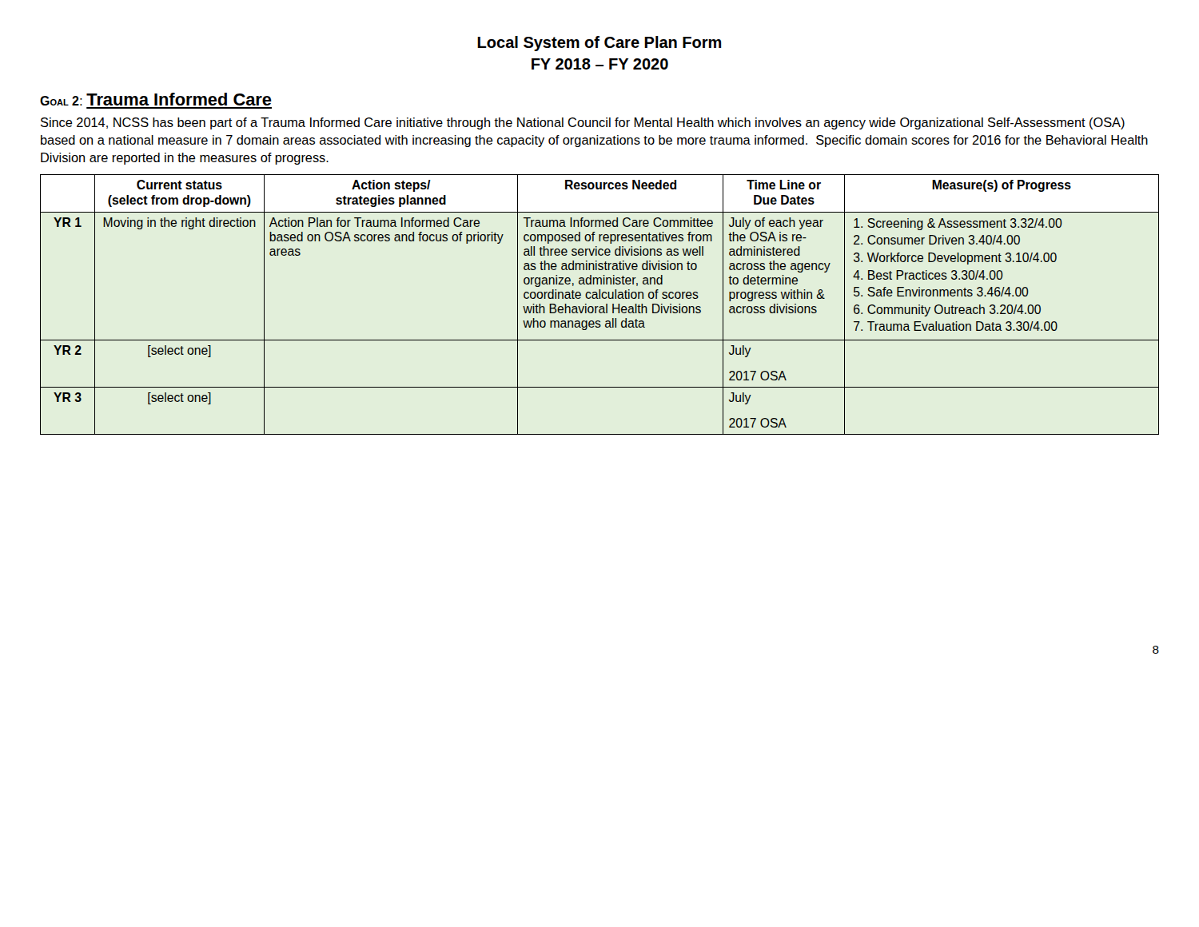Local System of Care Plan Form
FY 2018 – FY 2020
Goal 2: Trauma Informed Care
Since 2014, NCSS has been part of a Trauma Informed Care initiative through the National Council for Mental Health which involves an agency wide Organizational Self-Assessment (OSA) based on a national measure in 7 domain areas associated with increasing the capacity of organizations to be more trauma informed. Specific domain scores for 2016 for the Behavioral Health Division are reported in the measures of progress.
| | Current status (select from drop-down) | Action steps/ strategies planned | Resources Needed | Time Line or Due Dates | Measure(s) of Progress |
| --- | --- | --- | --- | --- | --- |
| YR 1 | Moving in the right direction | Action Plan for Trauma Informed Care based on OSA scores and focus of priority areas | Trauma Informed Care Committee composed of representatives from all three service divisions as well as the administrative division to organize, administer, and coordinate calculation of scores with Behavioral Health Divisions who manages all data | July of each year the OSA is re-administered across the agency to determine progress within & across divisions | Screening & Assessment 3.32/4.00 Consumer Driven 3.40/4.00 Workforce Development 3.10/4.00 Best Practices 3.30/4.00 Safe Environments 3.46/4.00 Community Outreach 3.20/4.00 Trauma Evaluation Data 3.30/4.00 |
| YR 2 | [select one] | | | July 2017 OSA | |
| YR 3 | [select one] | | | July 2017 OSA | |
8